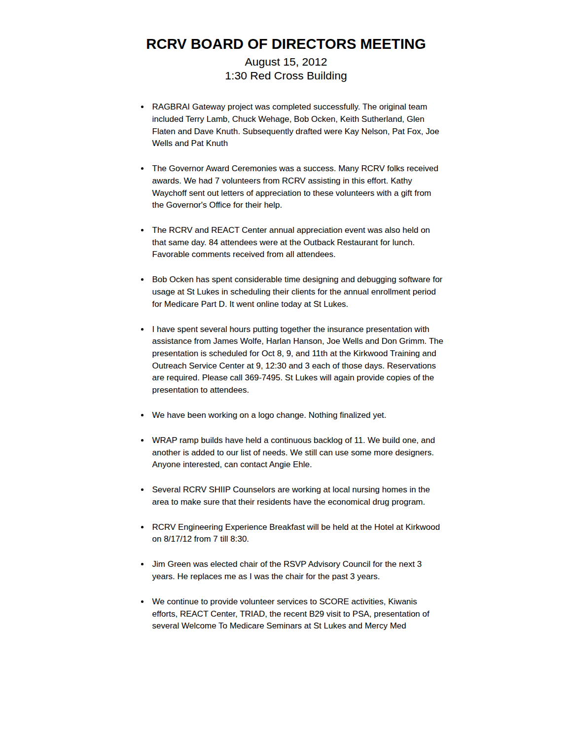RCRV BOARD OF DIRECTORS MEETING
August 15, 2012
1:30 Red Cross Building
RAGBRAI Gateway project was completed successfully. The original team included Terry Lamb, Chuck Wehage, Bob Ocken, Keith Sutherland, Glen Flaten and Dave Knuth. Subsequently drafted were Kay Nelson, Pat Fox, Joe Wells and Pat Knuth
The Governor Award Ceremonies was a success. Many RCRV folks received awards. We had 7 volunteers from RCRV assisting in this effort. Kathy Waychoff sent out letters of appreciation to these volunteers with a gift from the Governor's Office for their help.
The RCRV and REACT Center annual appreciation event was also held on that same day. 84 attendees were at the Outback Restaurant for lunch. Favorable comments received from all attendees.
Bob Ocken has spent considerable time designing and debugging software for usage at St Lukes in scheduling their clients for the annual enrollment period for Medicare Part D. It went online today at St Lukes.
I have spent several hours putting together the insurance presentation with assistance from James Wolfe, Harlan Hanson, Joe Wells and Don Grimm. The presentation is scheduled for Oct 8, 9, and 11th at the Kirkwood Training and Outreach Service Center at 9, 12:30 and 3 each of those days. Reservations are required. Please call 369-7495. St Lukes will again provide copies of the presentation to attendees.
We have been working on a logo change. Nothing finalized yet.
WRAP ramp builds have held a continuous backlog of 11. We build one, and another is added to our list of needs. We still can use some more designers. Anyone interested, can contact Angie Ehle.
Several RCRV SHIIP Counselors are working at local nursing homes in the area to make sure that their residents have the economical drug program.
RCRV Engineering Experience Breakfast will be held at the Hotel at Kirkwood on 8/17/12 from 7 till 8:30.
Jim Green was elected chair of the RSVP Advisory Council for the next 3 years. He replaces me as I was the chair for the past 3 years.
We continue to provide volunteer services to SCORE activities, Kiwanis efforts, REACT Center, TRIAD, the recent B29 visit to PSA, presentation of several Welcome To Medicare Seminars at St Lukes and Mercy Med